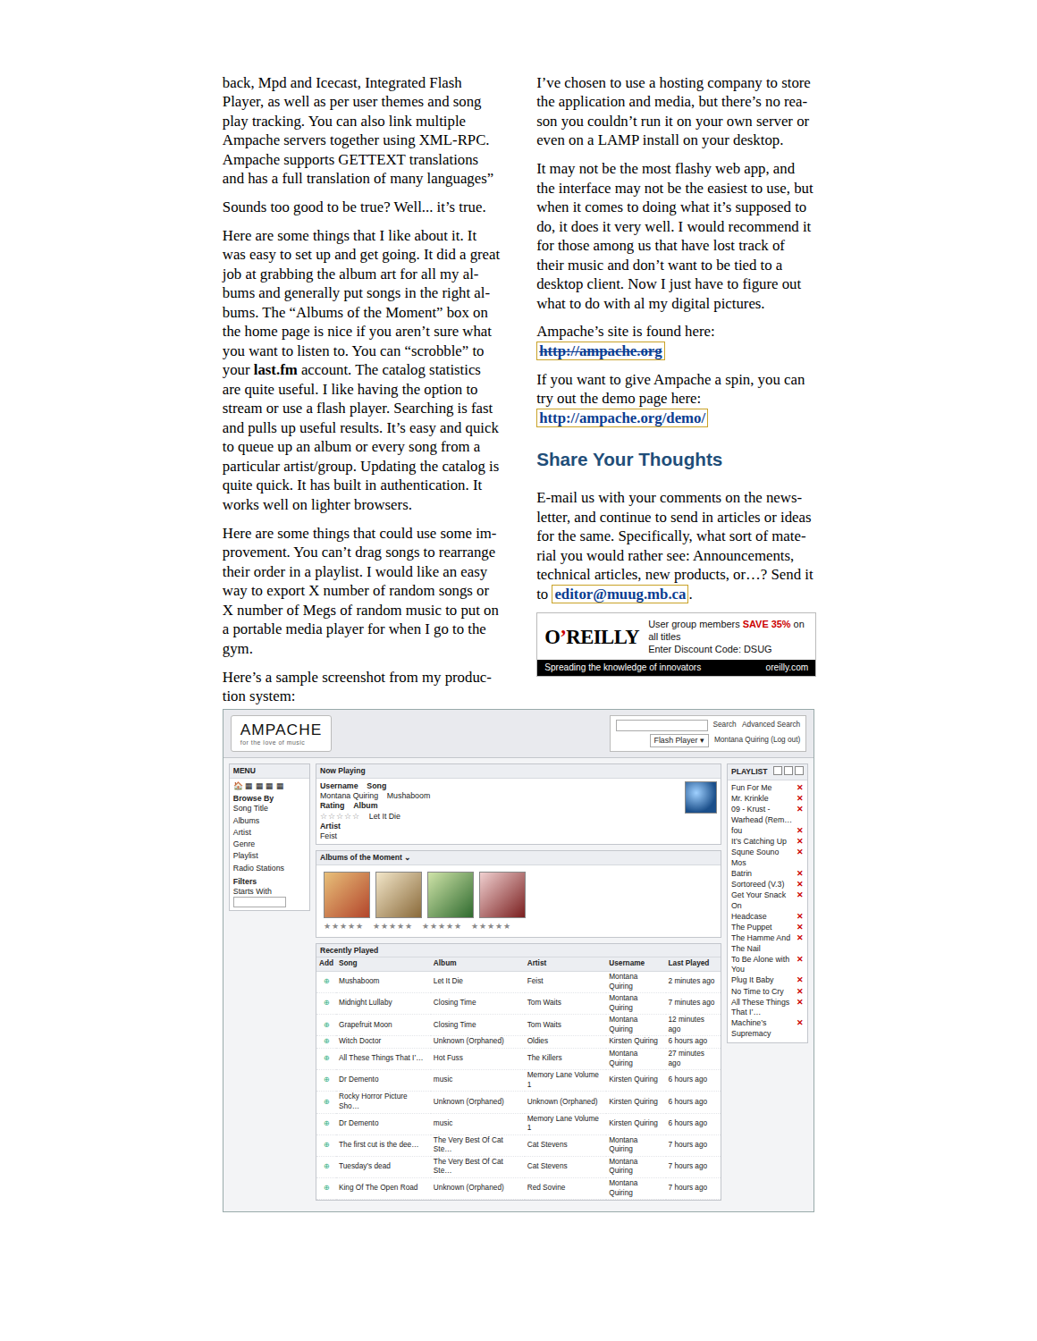back, Mpd and Icecast, Integrated Flash Player, as well as per user themes and song play tracking. You can also link multiple Ampache servers together using XML-RPC. Ampache supports GETTEXT translations and has a full translation of many languages”
Sounds too good to be true? Well... it’s true.
Here are some things that I like about it. It was easy to set up and get going. It did a great job at grabbing the album art for all my albums and generally put songs in the right albums. The “Albums of the Moment” box on the home page is nice if you aren’t sure what you want to listen to. You can “scrobble” to your last.fm account. The catalog statistics are quite useful. I like having the option to stream or use a flash player. Searching is fast and pulls up useful results. It’s easy and quick to queue up an album or every song from a particular artist/group. Updating the catalog is quite quick. It has built in authentication. It works well on lighter browsers.
Here are some things that could use some improvement. You can’t drag songs to rearrange their order in a playlist. I would like an easy way to export X number of random songs or X number of Megs of random music to put on a portable media player for when I go to the gym.
Here’s a sample screenshot from my production system:
I’ve chosen to use a hosting company to store the application and media, but there’s no reason you couldn’t run it on your own server or even on a LAMP install on your desktop.
It may not be the most flashy web app, and the interface may not be the easiest to use, but when it comes to doing what it’s supposed to do, it does it very well. I would recommend it for those among us that have lost track of their music and don’t want to be tied to a desktop client. Now I just have to figure out what to do with al my digital pictures.
Ampache’s site is found here: http://ampache.org
If you want to give Ampache a spin, you can try out the demo page here: http://ampache.org/demo/
Share Your Thoughts
E-mail us with your comments on the newsletter, and continue to send in articles or ideas for the same. Specifically, what sort of material you would rather see: Announcements, technical articles, new products, or…? Send it to editor@muug.mb.ca.
O’REILLY
User group members SAVE 35% on all titles
Enter Discount Code: DSUG
Spreading the knowledge of innovators
oreilly.com
AMPACHEfor the love of music
Search Advanced Search
Flash Player ▾
Montana Quiring (Log out)
MENU
🏠 ▦ ▦ ▦ ▦
Browse By
Song Title
Albums
Artist
Genre
Playlist
Radio Stations
Filters
Starts With
Now Playing
Username Song
Montana Quiring Mushaboom
Rating Album
☆☆☆☆☆ Let It Die
Artist
Feist
Albums of the Moment ⌄
★★★★★ ★★★★★ ★★★★★ ★★★★★
Recently Played
| Add | Song | Album | Artist | Username | Last Played |
| --- | --- | --- | --- | --- | --- |
| ⊕ | Mushaboom | Let It Die | Feist | Montana Quiring | 2 minutes ago |
| ⊕ | Midnight Lullaby | Closing Time | Tom Waits | Montana Quiring | 7 minutes ago |
| ⊕ | Grapefruit Moon | Closing Time | Tom Waits | Montana Quiring | 12 minutes ago |
| ⊕ | Witch Doctor | Unknown (Orphaned) | Oldies | Kirsten Quiring | 6 hours ago |
| ⊕ | All These Things That I’… | Hot Fuss | The Killers | Montana Quiring | 27 minutes ago |
| ⊕ | Dr Demento | music | Memory Lane Volume 1 | Kirsten Quiring | 6 hours ago |
| ⊕ | Rocky Horror Picture Sho… | Unknown (Orphaned) | Unknown (Orphaned) | Kirsten Quiring | 6 hours ago |
| ⊕ | Dr Demento | music | Memory Lane Volume 1 | Kirsten Quiring | 6 hours ago |
| ⊕ | The first cut is the dee… | The Very Best Of Cat Ste… | Cat Stevens | Montana Quiring | 7 hours ago |
| ⊕ | Tuesday’s dead | The Very Best Of Cat Ste… | Cat Stevens | Montana Quiring | 7 hours ago |
| ⊕ | King Of The Open Road | Unknown (Orphaned) | Red Sovine | Montana Quiring | 7 hours ago |
PLAYLIST
Fun For Me✕
Mr. Krinkle✕
09 - Krust - Warhead (Rem…✕
fou✕
It’s Catching Up✕
Squne Souno Mos✕
Batrin✕
Sortoreed (V.3)✕
Get Your Snack On✕
Headcase✕
The Puppet✕
The Hamme And The Nail✕
To Be Alone with You✕
Plug It Baby✕
No Time to Cry✕
All These Things That I’…✕
Machine’s Supremacy✕